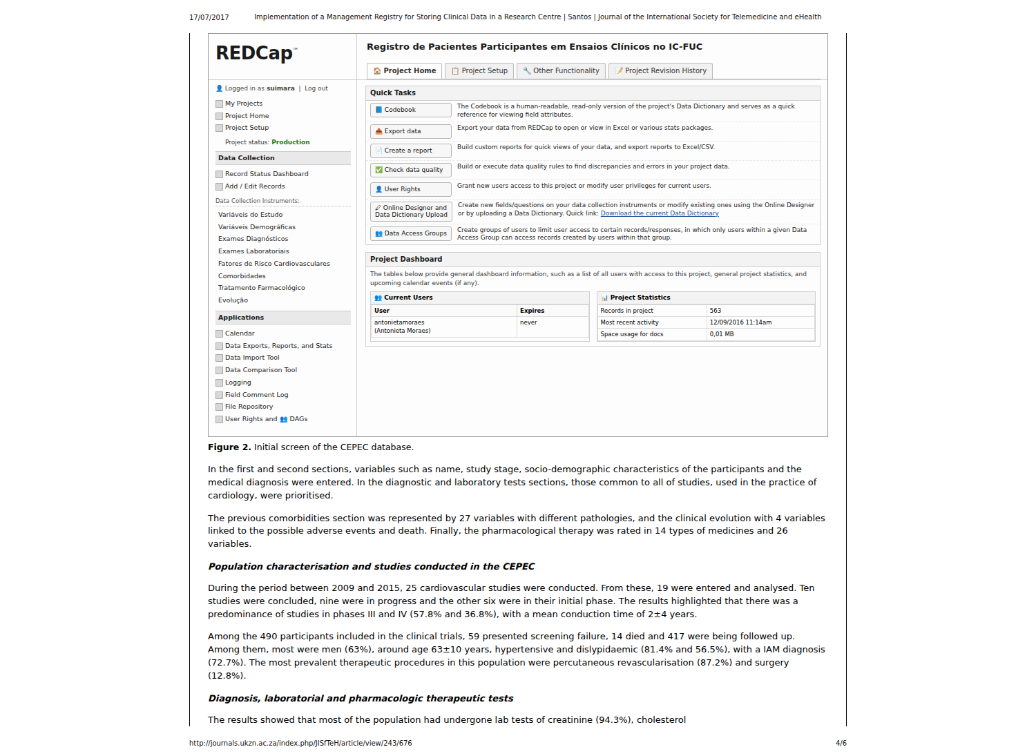17/07/2017
Implementation of a Management Registry for Storing Clinical Data in a Research Centre | Santos | Journal of the International Society for Telemedicine and eHealth
REDCap™
Registro de Pacientes Participantes em Ensaios Clínicos no IC-FUC
🏠 Project Home
📋 Project Setup
🔧 Other Functionality
📝 Project Revision History
👤 Logged in as suimara | Log out
My Projects
Project Home
Project Setup
Project status: Production
Data Collection
Record Status Dashboard
Add / Edit Records
Data Collection Instruments:
Variáveis do Estudo
Variáveis Demográficas
Exames Diagnósticos
Exames Laboratoriais
Fatores de Risco Cardiovasculares
Comorbidades
Tratamento Farmacológico
Evolução
Applications
Calendar
Data Exports, Reports, and Stats
Data Import Tool
Data Comparison Tool
Logging
Field Comment Log
File Repository
User Rights and 👥 DAGs
Quick Tasks
📘 Codebook
The Codebook is a human-readable, read-only version of the project's Data Dictionary and serves as a quick reference for viewing field attributes.
📤 Export data
Export your data from REDCap to open or view in Excel or various stats packages.
📄 Create a report
Build custom reports for quick views of your data, and export reports to Excel/CSV.
✅ Check data quality
Build or execute data quality rules to find discrepancies and errors in your project data.
👤 User Rights
Grant new users access to this project or modify user privileges for current users.
🖊 Online Designer and
Data Dictionary Upload
Create new fields/questions on your data collection instruments or modify existing ones using the Online Designer or by uploading a Data Dictionary. Quick link: Download the current Data Dictionary
👥 Data Access Groups
Create groups of users to limit user access to certain records/responses, in which only users within a given Data Access Group can access records created by users within that group.
Project Dashboard
The tables below provide general dashboard information, such as a list of all users with access to this project, general project statistics, and upcoming calendar events (if any).
👥 Current Users
| User | Expires |
| --- | --- |
| antonietamoraes (Antonieta Moraes) | never |
📊 Project Statistics
| Records in project | 563 |
| Most recent activity | 12/09/2016 11:14am |
| Space usage for docs | 0,01 MB |
Figure 2. Initial screen of the CEPEC database.
In the first and second sections, variables such as name, study stage, socio-demographic characteristics of the participants and the medical diagnosis were entered. In the diagnostic and laboratory tests sections, those common to all of studies, used in the practice of cardiology, were prioritised.
The previous comorbidities section was represented by 27 variables with different pathologies, and the clinical evolution with 4 variables linked to the possible adverse events and death. Finally, the pharmacological therapy was rated in 14 types of medicines and 26 variables.
Population characterisation and studies conducted in the CEPEC
During the period between 2009 and 2015, 25 cardiovascular studies were conducted. From these, 19 were entered and analysed. Ten studies were concluded, nine were in progress and the other six were in their initial phase. The results highlighted that there was a predominance of studies in phases III and IV (57.8% and 36.8%), with a mean conduction time of 2±4 years.
Among the 490 participants included in the clinical trials, 59 presented screening failure, 14 died and 417 were being followed up. Among them, most were men (63%), around age 63±10 years, hypertensive and dislypidaemic (81.4% and 56.5%), with a IAM diagnosis (72.7%). The most prevalent therapeutic procedures in this population were percutaneous revascularisation (87.2%) and surgery (12.8%).
Diagnosis, laboratorial and pharmacologic therapeutic tests
The results showed that most of the population had undergone lab tests of creatinine (94.3%), cholesterol
http://journals.ukzn.ac.za/index.php/JISfTeH/article/view/243/676
4/6